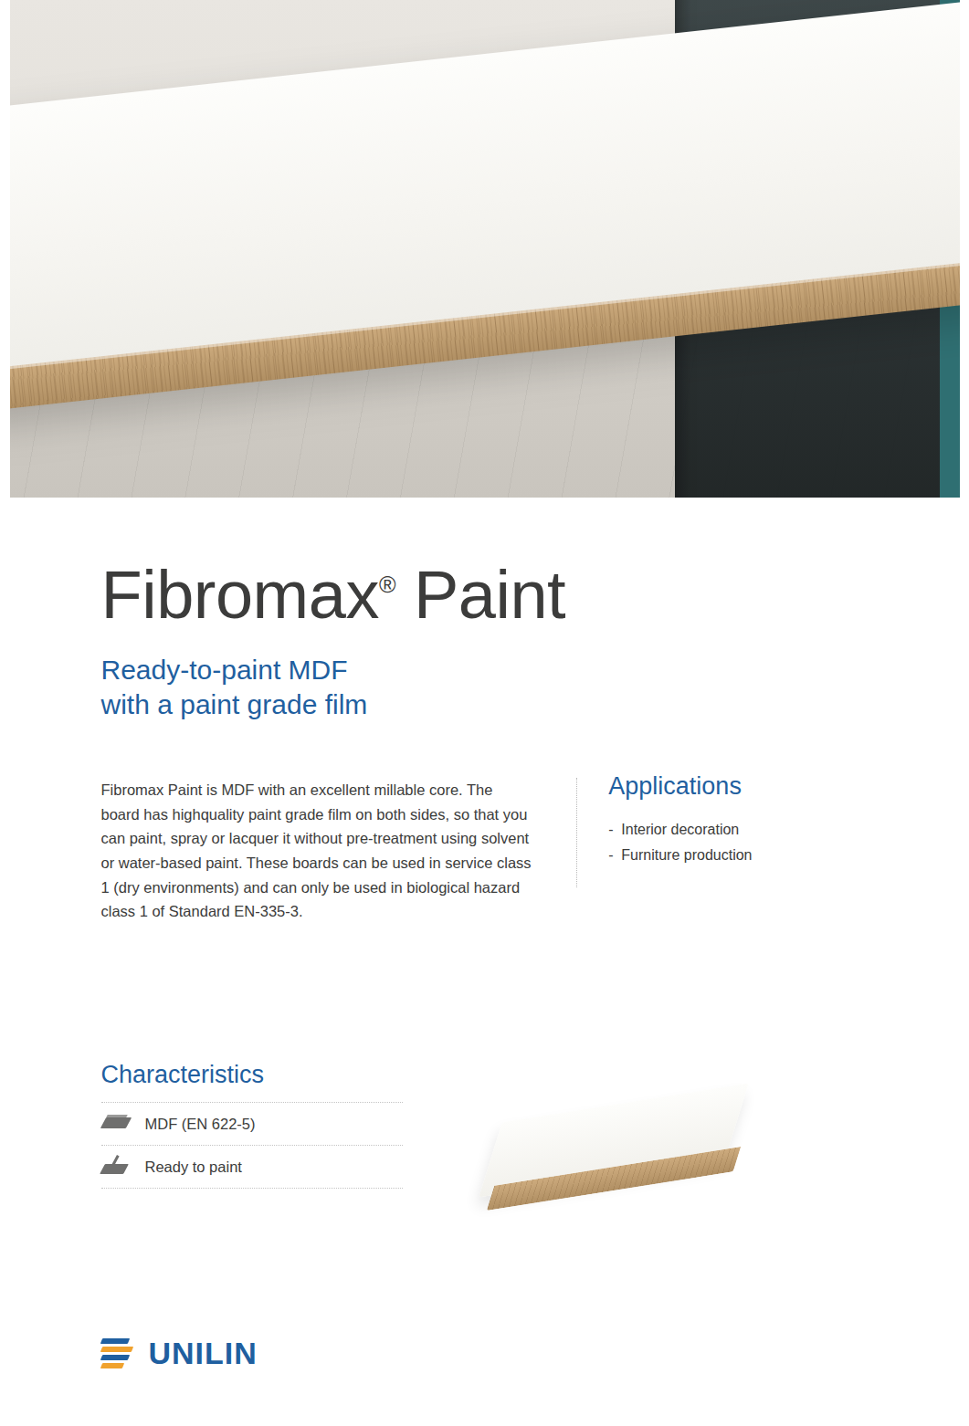Fibromax® Paint
Ready-to-paint MDF
with a paint grade film
Fibromax Paint is MDF with an excellent millable core. The board has highquality paint grade film on both sides, so that you can paint, spray or lacquer it without pre-treatment using solvent or water-based paint. These boards can be used in service class 1 (dry environments) and can only be used in biological hazard class 1 of Standard EN-335-3.
Applications
Interior decoration
Furniture production
Characteristics
MDF (EN 622-5)
Ready to paint
UNILIN